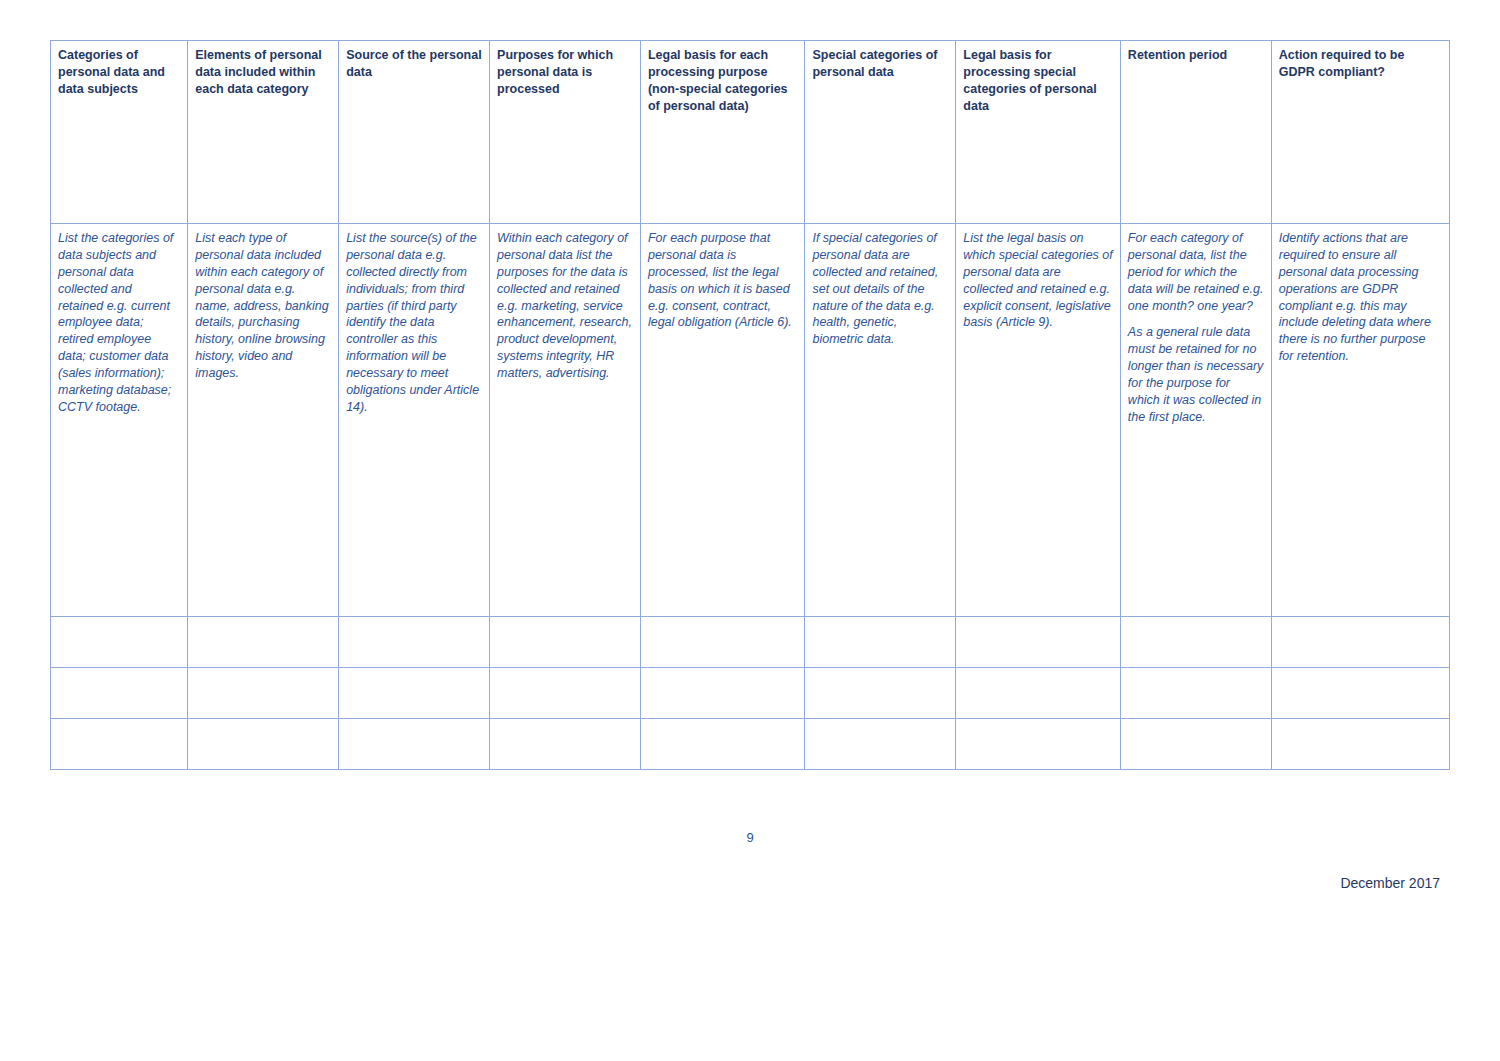| Categories of personal data and data subjects | Elements of personal data included within each data category | Source of the personal data | Purposes for which personal data is processed | Legal basis for each processing purpose (non-special categories of personal data) | Special categories of personal data | Legal basis for processing special categories of personal data | Retention period | Action required to be GDPR compliant? |
| --- | --- | --- | --- | --- | --- | --- | --- | --- |
| List the categories of data subjects and personal data collected and retained e.g. current employee data; retired employee data; customer data (sales information); marketing database; CCTV footage. | List each type of personal data included within each category of personal data e.g. name, address, banking details, purchasing history, online browsing history, video and images. | List the source(s) of the personal data e.g. collected directly from individuals; from third parties (if third party identify the data controller as this information will be necessary to meet obligations under Article 14). | Within each category of personal data list the purposes for the data is collected and retained e.g. marketing, service enhancement, research, product development, systems integrity, HR matters, advertising. | For each purpose that personal data is processed, list the legal basis on which it is based e.g. consent, contract, legal obligation (Article 6). | If special categories of personal data are collected and retained, set out details of the nature of the data e.g. health, genetic, biometric data. | List the legal basis on which special categories of personal data are collected and retained e.g. explicit consent, legislative basis (Article 9). | For each category of personal data, list the period for which the data will be retained e.g. one month? one year? As a general rule data must be retained for no longer than is necessary for the purpose for which it was collected in the first place. | Identify actions that are required to ensure all personal data processing operations are GDPR compliant e.g. this may include deleting data where there is no further purpose for retention. |
9
December 2017